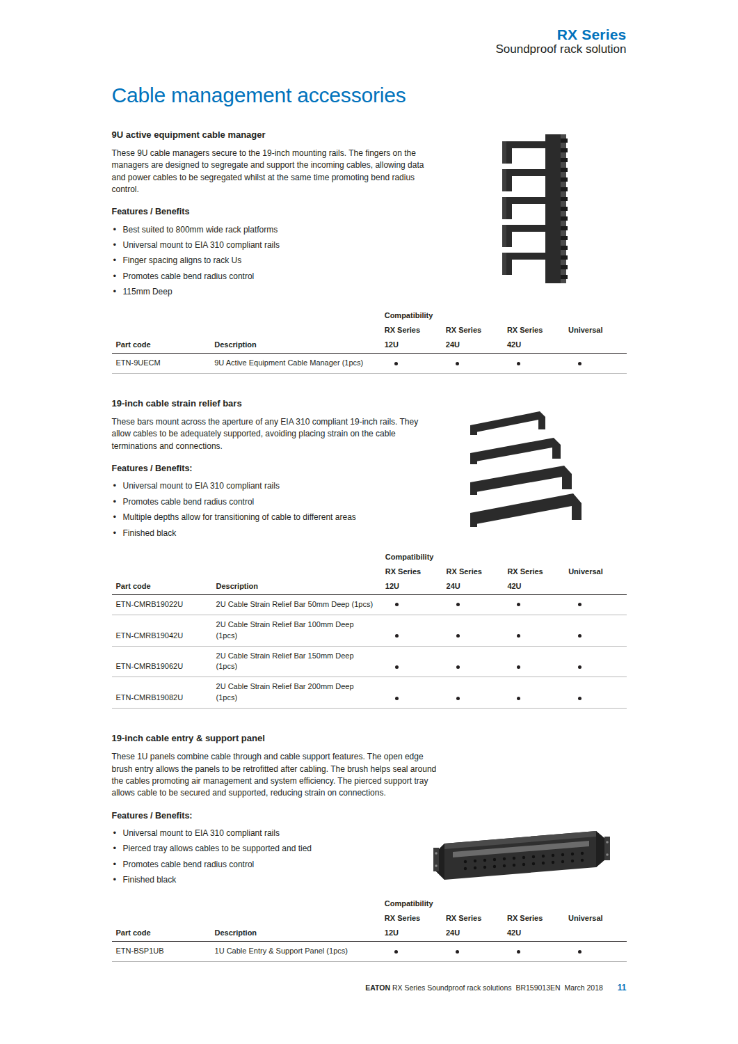RX Series
Soundproof rack solution
Cable management accessories
9U active equipment cable manager
These 9U cable managers secure to the 19-inch mounting rails. The fingers on the managers are designed to segregate and support the incoming cables, allowing data and power cables to be segregated whilst at the same time promoting bend radius control.
Features / Benefits
Best suited to 800mm wide rack platforms
Universal mount to EIA 310 compliant rails
Finger spacing aligns to rack Us
Promotes cable bend radius control
115mm Deep
| | | Compatibility |
| --- | --- | --- |
| | | RX Series | RX Series | RX Series | Universal |
| Part code | Description | 12U | 24U | 42U | |
| ETN-9UECM | 9U Active Equipment Cable Manager (1pcs) | | | | |
19-inch cable strain relief bars
These bars mount across the aperture of any EIA 310 compliant 19-inch rails. They allow cables to be adequately supported, avoiding placing strain on the cable terminations and connections.
Features / Benefits:
Universal mount to EIA 310 compliant rails
Promotes cable bend radius control
Multiple depths allow for transitioning of cable to different areas
Finished black
| | | Compatibility |
| --- | --- | --- |
| | | RX Series | RX Series | RX Series | Universal |
| Part code | Description | 12U | 24U | 42U | |
| ETN-CMRB19022U | 2U Cable Strain Relief Bar 50mm Deep (1pcs) | | | | |
| ETN-CMRB19042U | 2U Cable Strain Relief Bar 100mm Deep (1pcs) | | | | |
| ETN-CMRB19062U | 2U Cable Strain Relief Bar 150mm Deep (1pcs) | | | | |
| ETN-CMRB19082U | 2U Cable Strain Relief Bar 200mm Deep (1pcs) | | | | |
19-inch cable entry & support panel
These 1U panels combine cable through and cable support features. The open edge brush entry allows the panels to be retrofitted after cabling. The brush helps seal around the cables promoting air management and system efficiency. The pierced support tray allows cable to be secured and supported, reducing strain on connections.
Features / Benefits:
Universal mount to EIA 310 compliant rails
Pierced tray allows cables to be supported and tied
Promotes cable bend radius control
Finished black
| | | Compatibility |
| --- | --- | --- |
| | | RX Series | RX Series | RX Series | Universal |
| Part code | Description | 12U | 24U | 42U | |
| ETN-BSP1UB | 1U Cable Entry & Support Panel (1pcs) | | | | |
EATON RX Series Soundproof rack solutions BR159013EN March 2018 11